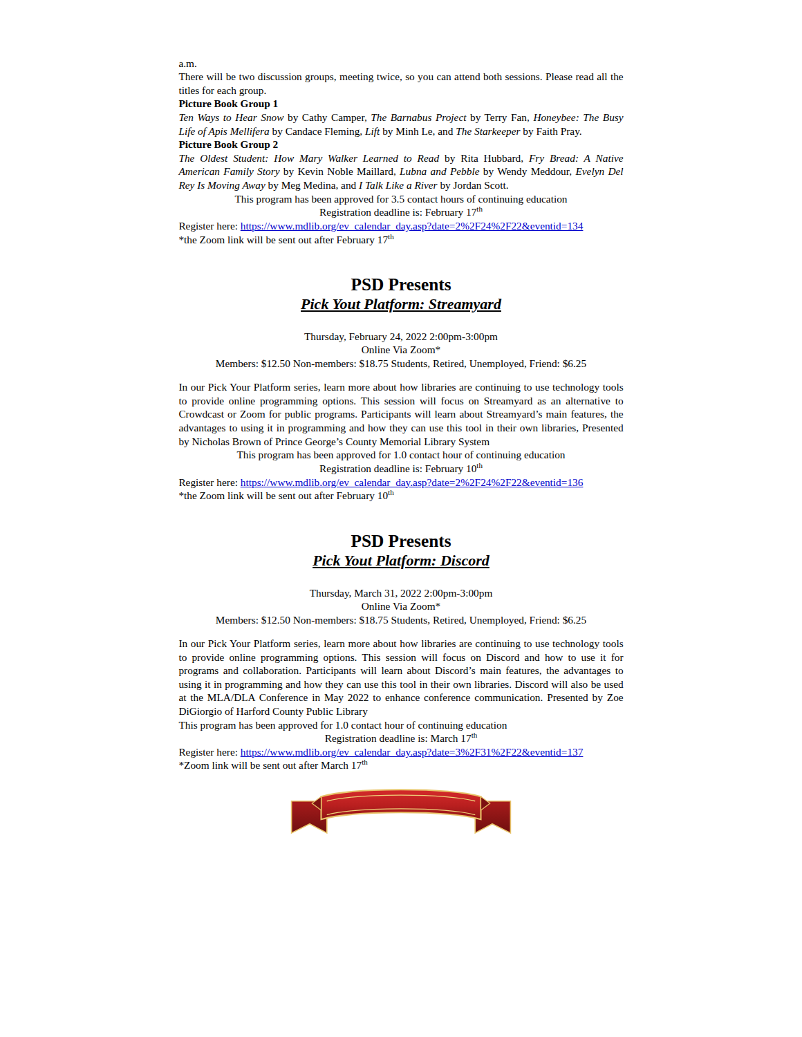a.m.
There will be two discussion groups, meeting twice, so you can attend both sessions. Please read all the titles for each group.
Picture Book Group 1
Ten Ways to Hear Snow by Cathy Camper, The Barnabus Project by Terry Fan, Honeybee: The Busy Life of Apis Mellifera by Candace Fleming, Lift by Minh Le, and The Starkeeper by Faith Pray.
Picture Book Group 2
The Oldest Student: How Mary Walker Learned to Read by Rita Hubbard, Fry Bread: A Native American Family Story by Kevin Noble Maillard, Lubna and Pebble by Wendy Meddour, Evelyn Del Rey Is Moving Away by Meg Medina, and I Talk Like a River by Jordan Scott.
This program has been approved for 3.5 contact hours of continuing education
Registration deadline is: February 17th
Register here: https://www.mdlib.org/ev_calendar_day.asp?date=2%2F24%2F22&eventid=134
*the Zoom link will be sent out after February 17th
PSD Presents
Pick Yout Platform: Streamyard
Thursday, February 24, 2022 2:00pm-3:00pm
Online Via Zoom*
Members: $12.50 Non-members: $18.75 Students, Retired, Unemployed, Friend: $6.25
In our Pick Your Platform series, learn more about how libraries are continuing to use technology tools to provide online programming options. This session will focus on Streamyard as an alternative to Crowdcast or Zoom for public programs. Participants will learn about Streamyard’s main features, the advantages to using it in programming and how they can use this tool in their own libraries, Presented by Nicholas Brown of Prince George’s County Memorial Library System
This program has been approved for 1.0 contact hour of continuing education
Registration deadline is: February 10th
Register here: https://www.mdlib.org/ev_calendar_day.asp?date=2%2F24%2F22&eventid=136
*the Zoom link will be sent out after February 10th
PSD Presents
Pick Yout Platform: Discord
Thursday, March 31, 2022 2:00pm-3:00pm
Online Via Zoom*
Members: $12.50 Non-members: $18.75 Students, Retired, Unemployed, Friend: $6.25
In our Pick Your Platform series, learn more about how libraries are continuing to use technology tools to provide online programming options. This session will focus on Discord and how to use it for programs and collaboration. Participants will learn about Discord’s main features, the advantages to using it in programming and how they can use this tool in their own libraries. Discord will also be used at the MLA/DLA Conference in May 2022 to enhance conference communication. Presented by Zoe DiGiorgio of Harford County Public Library
This program has been approved for 1.0 contact hour of continuing education
Registration deadline is: March 17th
Register here: https://www.mdlib.org/ev_calendar_day.asp?date=3%2F31%2F22&eventid=137
*Zoom link will be sent out after March 17th